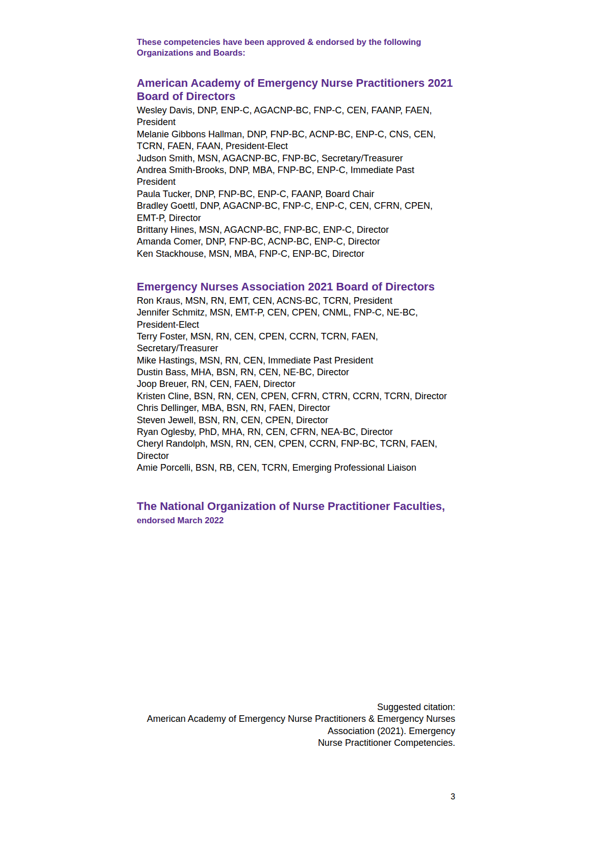These competencies have been approved & endorsed by the following Organizations and Boards:
American Academy of Emergency Nurse Practitioners 2021 Board of Directors
Wesley Davis, DNP, ENP-C, AGACNP-BC, FNP-C, CEN, FAANP, FAEN, President
Melanie Gibbons Hallman, DNP, FNP-BC, ACNP-BC, ENP-C, CNS, CEN, TCRN, FAEN, FAAN, President-Elect
Judson Smith, MSN, AGACNP-BC, FNP-BC, Secretary/Treasurer
Andrea Smith-Brooks, DNP, MBA, FNP-BC, ENP-C, Immediate Past President
Paula Tucker, DNP, FNP-BC, ENP-C, FAANP, Board Chair
Bradley Goettl, DNP, AGACNP-BC, FNP-C, ENP-C, CEN, CFRN, CPEN, EMT-P, Director
Brittany Hines, MSN, AGACNP-BC, FNP-BC, ENP-C, Director
Amanda Comer, DNP, FNP-BC, ACNP-BC, ENP-C, Director
Ken Stackhouse, MSN, MBA, FNP-C, ENP-BC, Director
Emergency Nurses Association 2021 Board of Directors
Ron Kraus, MSN, RN, EMT, CEN, ACNS-BC, TCRN, President
Jennifer Schmitz, MSN, EMT-P, CEN, CPEN, CNML, FNP-C, NE-BC, President-Elect
Terry Foster, MSN, RN, CEN, CPEN, CCRN, TCRN, FAEN, Secretary/Treasurer
Mike Hastings, MSN, RN, CEN, Immediate Past President
Dustin Bass, MHA, BSN, RN, CEN, NE-BC, Director
Joop Breuer, RN, CEN, FAEN, Director
Kristen Cline, BSN, RN, CEN, CPEN, CFRN, CTRN, CCRN, TCRN, Director
Chris Dellinger, MBA, BSN, RN, FAEN, Director
Steven Jewell, BSN, RN, CEN, CPEN, Director
Ryan Oglesby, PhD, MHA, RN, CEN, CFRN, NEA-BC, Director
Cheryl Randolph, MSN, RN, CEN, CPEN, CCRN, FNP-BC, TCRN, FAEN, Director
Amie Porcelli, BSN, RB, CEN, TCRN, Emerging Professional Liaison
The National Organization of Nurse Practitioner Faculties, endorsed March 2022
Suggested citation:
American Academy of Emergency Nurse Practitioners & Emergency Nurses Association (2021). Emergency
Nurse Practitioner Competencies.
3